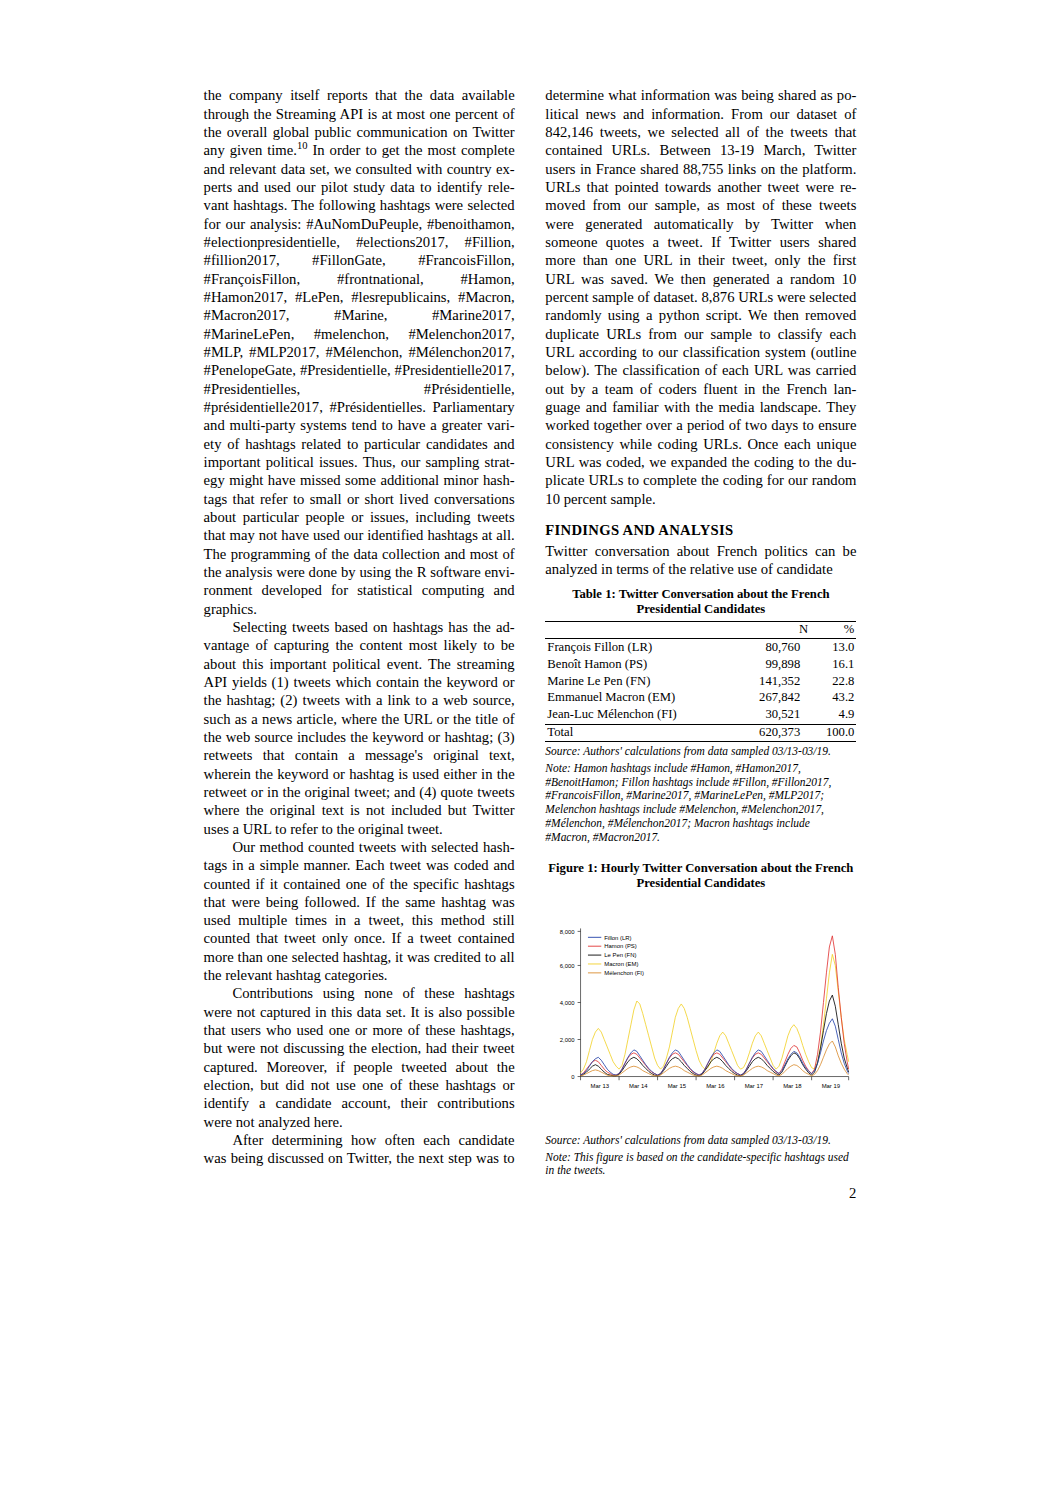the company itself reports that the data available through the Streaming API is at most one percent of the overall global public communication on Twitter any given time.10 In order to get the most complete and relevant data set, we consulted with country experts and used our pilot study data to identify relevant hashtags. The following hashtags were selected for our analysis: #AuNomDuPeuple, #benoithamon, #electionpresidentielle, #elections2017, #Fillion, #fillion2017, #FillonGate, #FrancoisFillon, #FrançoisFillon, #frontnational, #Hamon, #Hamon2017, #LePen, #lesrepublicains, #Macron, #Macron2017, #Marine, #Marine2017, #MarineLePen, #melenchon, #Melenchon2017, #MLP, #MLP2017, #Mélenchon, #Mélenchon2017, #PenelopeGate, #Presidentielle, #Presidentielle2017, #Presidentielles, #Présidentielle, #présidentielle2017, #Présidentielles. Parliamentary and multi-party systems tend to have a greater variety of hashtags related to particular candidates and important political issues. Thus, our sampling strategy might have missed some additional minor hashtags that refer to small or short lived conversations about particular people or issues, including tweets that may not have used our identified hashtags at all. The programming of the data collection and most of the analysis were done by using the R software environment developed for statistical computing and graphics.
Selecting tweets based on hashtags has the advantage of capturing the content most likely to be about this important political event. The streaming API yields (1) tweets which contain the keyword or the hashtag; (2) tweets with a link to a web source, such as a news article, where the URL or the title of the web source includes the keyword or hashtag; (3) retweets that contain a message's original text, wherein the keyword or hashtag is used either in the retweet or in the original tweet; and (4) quote tweets where the original text is not included but Twitter uses a URL to refer to the original tweet.
Our method counted tweets with selected hashtags in a simple manner. Each tweet was coded and counted if it contained one of the specific hashtags that were being followed. If the same hashtag was used multiple times in a tweet, this method still counted that tweet only once. If a tweet contained more than one selected hashtag, it was credited to all the relevant hashtag categories.
Contributions using none of these hashtags were not captured in this data set. It is also possible that users who used one or more of these hashtags, but were not discussing the election, had their tweet captured. Moreover, if people tweeted about the election, but did not use one of these hashtags or identify a candidate account, their contributions were not analyzed here.
After determining how often each candidate was being discussed on Twitter, the next step was to determine what information was being shared as political news and information. From our dataset of 842,146 tweets, we selected all of the tweets that contained URLs. Between 13-19 March, Twitter users in France shared 88,755 links on the platform. URLs that pointed towards another tweet were removed from our sample, as most of these tweets were generated automatically by Twitter when someone quotes a tweet. If Twitter users shared more than one URL in their tweet, only the first URL was saved. We then generated a random 10 percent sample of dataset. 8,876 URLs were selected randomly using a python script. We then removed duplicate URLs from our sample to classify each URL according to our classification system (outline below). The classification of each URL was carried out by a team of coders fluent in the French language and familiar with the media landscape. They worked together over a period of two days to ensure consistency while coding URLs. Once each unique URL was coded, we expanded the coding to the duplicate URLs to complete the coding for our random 10 percent sample.
FINDINGS AND ANALYSIS
Twitter conversation about French politics can be analyzed in terms of the relative use of candidate
Table 1: Twitter Conversation about the French Presidential Candidates
| | N | % |
| --- | --- | --- |
| François Fillon (LR) | 80,760 | 13.0 |
| Benoît Hamon (PS) | 99,898 | 16.1 |
| Marine Le Pen (FN) | 141,352 | 22.8 |
| Emmanuel Macron (EM) | 267,842 | 43.2 |
| Jean-Luc Mélenchon (FI) | 30,521 | 4.9 |
| Total | 620,373 | 100.0 |
Source: Authors' calculations from data sampled 03/13-03/19.
Note: Hamon hashtags include #Hamon, #Hamon2017, #BenoitHamon; Fillon hashtags include #Fillon, #Fillon2017, #FrancoisFillon, #Marine2017, #MarineLePen, #MLP2017; Melenchon hashtags include #Melenchon, #Melenchon2017, #Mélenchon, #Mélenchon2017; Macron hashtags include #Macron, #Macron2017.
Figure 1: Hourly Twitter Conversation about the French Presidential Candidates
0 2,000 4,000 6,000 8,000 Mar 13 Mar 14 Mar 15 Mar 16 Mar 17 Mar 18 Mar 19 Fillon (LR) Hamon (PS) Le Pen (FN) Macron (EM) Mélenchon (FI)
Source: Authors' calculations from data sampled 03/13-03/19.
Note: This figure is based on the candidate-specific hashtags used in the tweets.
2